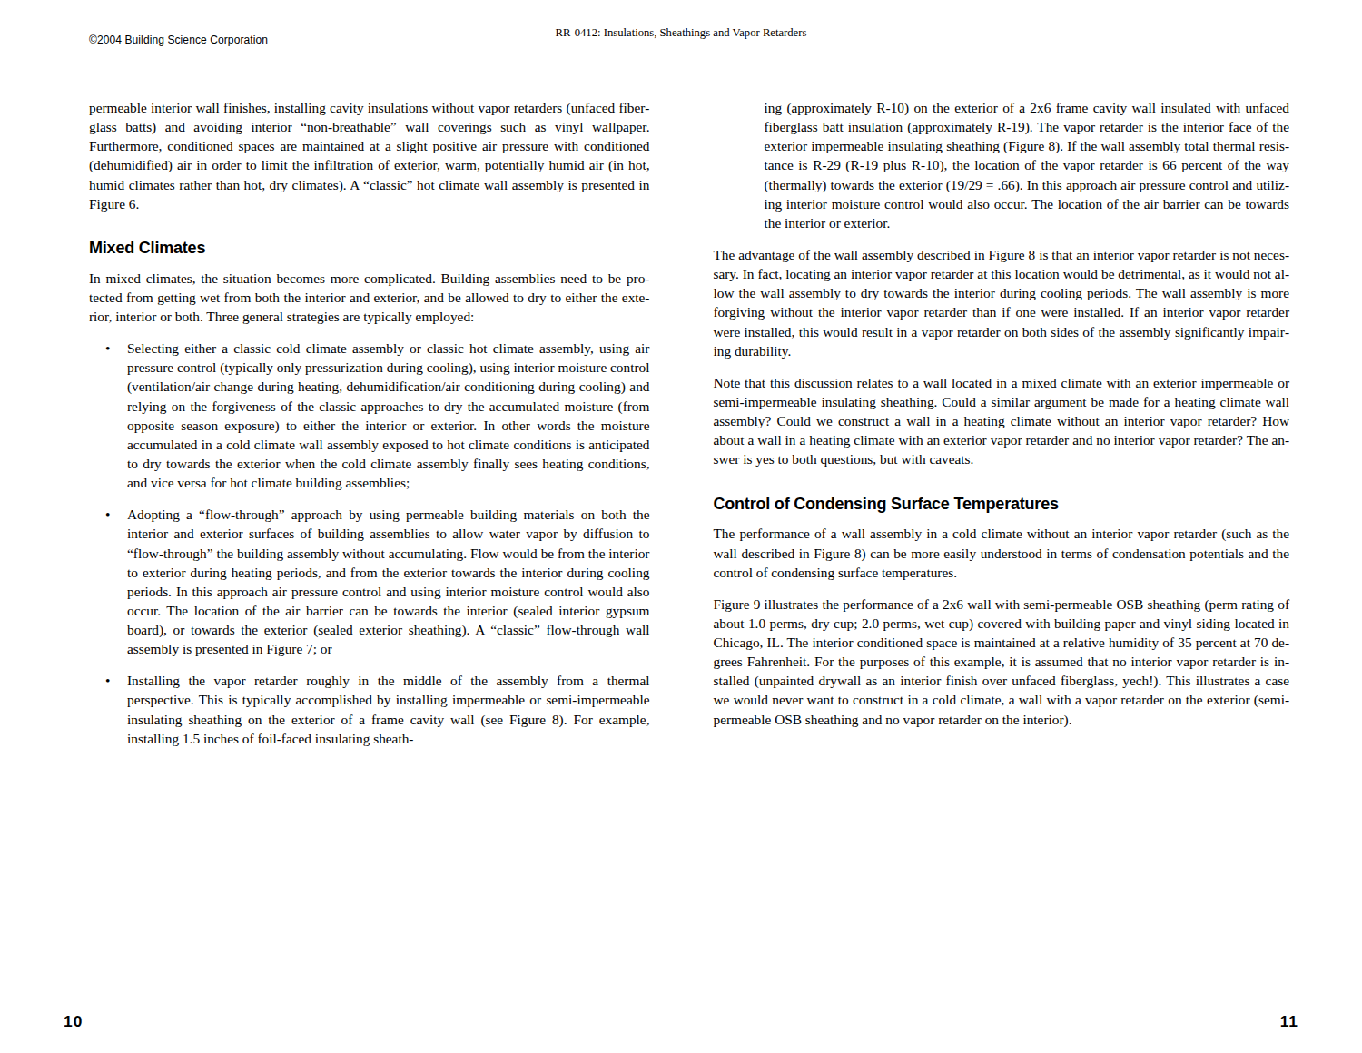©2004 Building Science Corporation
RR-0412: Insulations, Sheathings and Vapor Retarders
permeable interior wall finishes, installing cavity insulations without vapor retarders (unfaced fiberglass batts) and avoiding interior “non-breathable” wall coverings such as vinyl wallpaper. Furthermore, conditioned spaces are maintained at a slight positive air pressure with conditioned (dehumidified) air in order to limit the infiltration of exterior, warm, potentially humid air (in hot, humid climates rather than hot, dry climates). A “classic” hot climate wall assembly is presented in Figure 6.
Mixed Climates
In mixed climates, the situation becomes more complicated. Building assemblies need to be protected from getting wet from both the interior and exterior, and be allowed to dry to either the exterior, interior or both. Three general strategies are typically employed:
Selecting either a classic cold climate assembly or classic hot climate assembly, using air pressure control (typically only pressurization during cooling), using interior moisture control (ventilation/air change during heating, dehumidification/air conditioning during cooling) and relying on the forgiveness of the classic approaches to dry the accumulated moisture (from opposite season exposure) to either the interior or exterior. In other words the moisture accumulated in a cold climate wall assembly exposed to hot climate conditions is anticipated to dry towards the exterior when the cold climate assembly finally sees heating conditions, and vice versa for hot climate building assemblies;
Adopting a “flow-through” approach by using permeable building materials on both the interior and exterior surfaces of building assemblies to allow water vapor by diffusion to “flow-through” the building assembly without accumulating. Flow would be from the interior to exterior during heating periods, and from the exterior towards the interior during cooling periods. In this approach air pressure control and using interior moisture control would also occur. The location of the air barrier can be towards the interior (sealed interior gypsum board), or towards the exterior (sealed exterior sheathing). A “classic” flow-through wall assembly is presented in Figure 7; or
Installing the vapor retarder roughly in the middle of the assembly from a thermal perspective. This is typically accomplished by installing impermeable or semi-impermeable insulating sheathing on the exterior of a frame cavity wall (see Figure 8). For example, installing 1.5 inches of foil-faced insulating sheath-
ing (approximately R-10) on the exterior of a 2x6 frame cavity wall insulated with unfaced fiberglass batt insulation (approximately R-19). The vapor retarder is the interior face of the exterior impermeable insulating sheathing (Figure 8). If the wall assembly total thermal resistance is R-29 (R-19 plus R-10), the location of the vapor retarder is 66 percent of the way (thermally) towards the exterior (19/29 = .66). In this approach air pressure control and utilizing interior moisture control would also occur. The location of the air barrier can be towards the interior or exterior.
The advantage of the wall assembly described in Figure 8 is that an interior vapor retarder is not necessary. In fact, locating an interior vapor retarder at this location would be detrimental, as it would not allow the wall assembly to dry towards the interior during cooling periods. The wall assembly is more forgiving without the interior vapor retarder than if one were installed. If an interior vapor retarder were installed, this would result in a vapor retarder on both sides of the assembly significantly impairing durability.
Note that this discussion relates to a wall located in a mixed climate with an exterior impermeable or semi-impermeable insulating sheathing. Could a similar argument be made for a heating climate wall assembly? Could we construct a wall in a heating climate without an interior vapor retarder? How about a wall in a heating climate with an exterior vapor retarder and no interior vapor retarder? The answer is yes to both questions, but with caveats.
Control of Condensing Surface Temperatures
The performance of a wall assembly in a cold climate without an interior vapor retarder (such as the wall described in Figure 8) can be more easily understood in terms of condensation potentials and the control of condensing surface temperatures.
Figure 9 illustrates the performance of a 2x6 wall with semi-permeable OSB sheathing (perm rating of about 1.0 perms, dry cup; 2.0 perms, wet cup) covered with building paper and vinyl siding located in Chicago, IL. The interior conditioned space is maintained at a relative humidity of 35 percent at 70 degrees Fahrenheit. For the purposes of this example, it is assumed that no interior vapor retarder is installed (unpainted drywall as an interior finish over unfaced fiberglass, yech!). This illustrates a case we would never want to construct in a cold climate, a wall with a vapor retarder on the exterior (semi-permeable OSB sheathing and no vapor retarder on the interior).
10
11